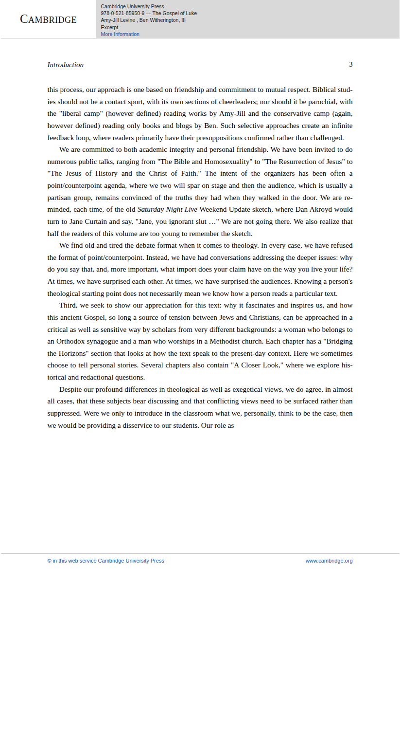Cambridge
Cambridge University Press
978-0-521-85950-9 — The Gospel of Luke
Amy-Jill Levine , Ben Witherington, III
Excerpt
More Information
Introduction3
this process, our approach is one based on friendship and commitment to mutual respect. Biblical studies should not be a contact sport, with its own sections of cheerleaders; nor should it be parochial, with the "liberal camp" (however defined) reading works by Amy-Jill and the conservative camp (again, however defined) reading only books and blogs by Ben. Such selective approaches create an infinite feedback loop, where readers primarily have their presuppositions confirmed rather than challenged.
We are committed to both academic integrity and personal friendship. We have been invited to do numerous public talks, ranging from "The Bible and Homosexuality" to "The Resurrection of Jesus" to "The Jesus of History and the Christ of Faith." The intent of the organizers has been often a point/counterpoint agenda, where we two will spar on stage and then the audience, which is usually a partisan group, remains convinced of the truths they had when they walked in the door. We are reminded, each time, of the old Saturday Night Live Weekend Update sketch, where Dan Akroyd would turn to Jane Curtain and say, "Jane, you ignorant slut …" We are not going there. We also realize that half the readers of this volume are too young to remember the sketch.
We find old and tired the debate format when it comes to theology. In every case, we have refused the format of point/counterpoint. Instead, we have had conversations addressing the deeper issues: why do you say that, and, more important, what import does your claim have on the way you live your life? At times, we have surprised each other. At times, we have surprised the audiences. Knowing a person's theological starting point does not necessarily mean we know how a person reads a particular text.
Third, we seek to show our appreciation for this text: why it fascinates and inspires us, and how this ancient Gospel, so long a source of tension between Jews and Christians, can be approached in a critical as well as sensitive way by scholars from very different backgrounds: a woman who belongs to an Orthodox synagogue and a man who worships in a Methodist church. Each chapter has a "Bridging the Horizons" section that looks at how the text speak to the present-day context. Here we sometimes choose to tell personal stories. Several chapters also contain "A Closer Look," where we explore historical and redactional questions.
Despite our profound differences in theological as well as exegetical views, we do agree, in almost all cases, that these subjects bear discussing and that conflicting views need to be surfaced rather than suppressed. Were we only to introduce in the classroom what we, personally, think to be the case, then we would be providing a disservice to our students. Our role as
© in this web service Cambridge University Press
www.cambridge.org